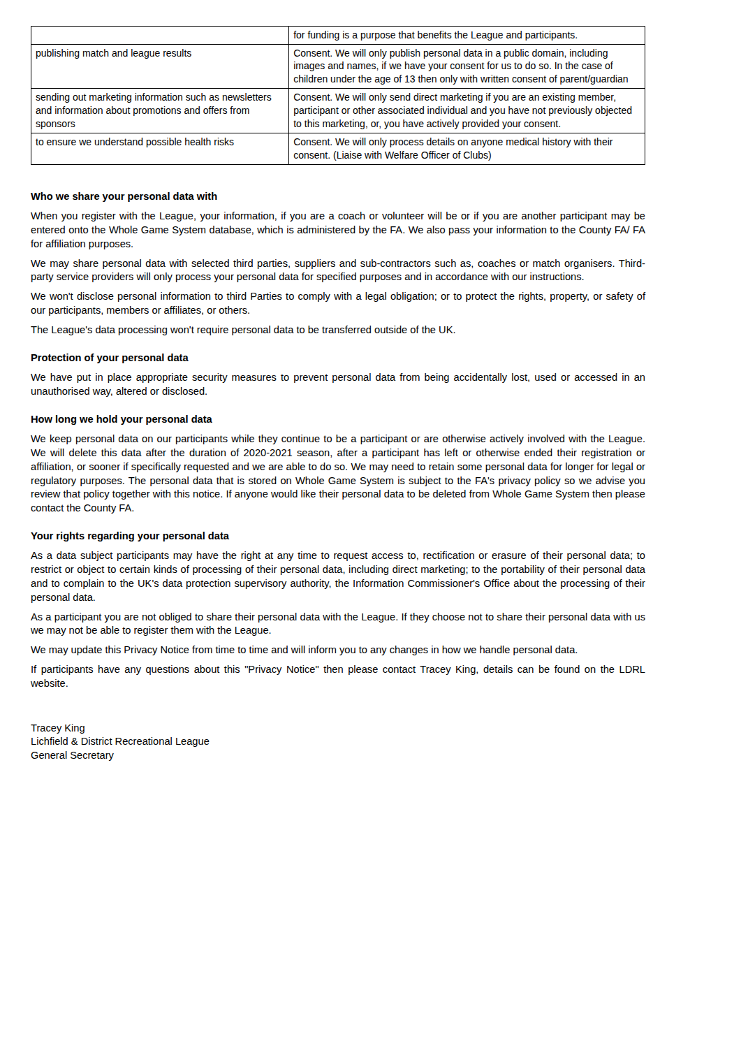| | for funding is a purpose that benefits the League and participants. |
| publishing match and league results | Consent. We will only publish personal data in a public domain, including images and names, if we have your consent for us to do so. In the case of children under the age of 13 then only with written consent of parent/guardian |
| sending out marketing information such as newsletters and information about promotions and offers from sponsors | Consent. We will only send direct marketing if you are an existing member, participant or other associated individual and you have not previously objected to this marketing, or, you have actively provided your consent. |
| to ensure we understand possible health risks | Consent. We will only process details on anyone medical history with their consent. (Liaise with Welfare Officer of Clubs) |
Who we share your personal data with
When you register with the League, your information, if you are a coach or volunteer will be or if you are another participant may be entered onto the Whole Game System database, which is administered by the FA. We also pass your information to the County FA/ FA for affiliation purposes.
We may share personal data with selected third parties, suppliers and sub-contractors such as, coaches or match organisers. Third-party service providers will only process your personal data for specified purposes and in accordance with our instructions.
We won't disclose personal information to third Parties to comply with a legal obligation; or to protect the rights, property, or safety of our participants, members or affiliates, or others.
The League's data processing won't require personal data to be transferred outside of the UK.
Protection of your personal data
We have put in place appropriate security measures to prevent personal data from being accidentally lost, used or accessed in an unauthorised way, altered or disclosed.
How long we hold your personal data
We keep personal data on our participants while they continue to be a participant or are otherwise actively involved with the League. We will delete this data after the duration of 2020-2021 season, after a participant has left or otherwise ended their registration or affiliation, or sooner if specifically requested and we are able to do so. We may need to retain some personal data for longer for legal or regulatory purposes. The personal data that is stored on Whole Game System is subject to the FA's privacy policy so we advise you review that policy together with this notice. If anyone would like their personal data to be deleted from Whole Game System then please contact the County FA.
Your rights regarding your personal data
As a data subject participants may have the right at any time to request access to, rectification or erasure of their personal data; to restrict or object to certain kinds of processing of their personal data, including direct marketing; to the portability of their personal data and to complain to the UK's data protection supervisory authority, the Information Commissioner's Office about the processing of their personal data.
As a participant you are not obliged to share their personal data with the League. If they choose not to share their personal data with us we may not be able to register them with the League.
We may update this Privacy Notice from time to time and will inform you to any changes in how we handle personal data.
If participants have any questions about this "Privacy Notice" then please contact Tracey King, details can be found on the LDRL website.
Tracey King
Lichfield & District Recreational League
General Secretary